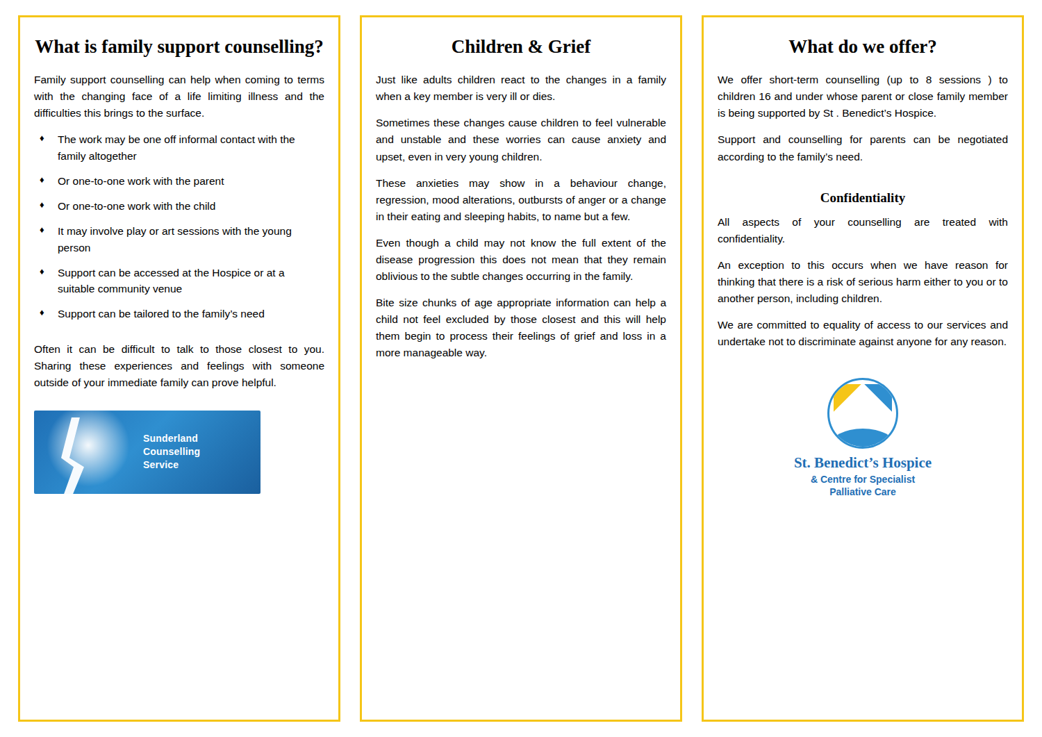What is family support counselling?
Family support counselling can help when coming to terms with the changing face of a life limiting illness and the difficulties this brings to the surface.
The work may be one off informal contact with the family altogether
Or one-to-one work with the parent
Or one-to-one work with the child
It may involve play or art sessions with the young person
Support can be accessed at the Hospice or at a suitable community venue
Support can be tailored to the family’s need
Often it can be difficult to talk to those closest to you. Sharing these experiences and feelings with someone outside of your immediate family can prove helpful.
Sunderland
Counselling
Service
Children & Grief
Just like adults children react to the changes in a family when a key member is very ill or dies.
Sometimes these changes cause children to feel vulnerable and unstable and these worries can cause anxiety and upset, even in very young children.
These anxieties may show in a behaviour change, regression, mood alterations, outbursts of anger or a change in their eating and sleeping habits, to name but a few.
Even though a child may not know the full extent of the disease progression this does not mean that they remain oblivious to the subtle changes occurring in the family.
Bite size chunks of age appropriate information can help a child not feel excluded by those closest and this will help them begin to process their feelings of grief and loss in a more manageable way.
What do we offer?
We offer short-term counselling (up to 8 sessions ) to children 16 and under whose parent or close family member is being supported by St . Benedict’s Hospice.
Support and counselling for parents can be negotiated according to the family’s need.
Confidentiality
All aspects of your counselling are treated with confidentiality.
An exception to this occurs when we have reason for thinking that there is a risk of serious harm either to you or to another person, including children.
We are committed to equality of access to our services and undertake not to discriminate against anyone for any reason.
St. Benedict’s Hospice
& Centre for Specialist
Palliative Care